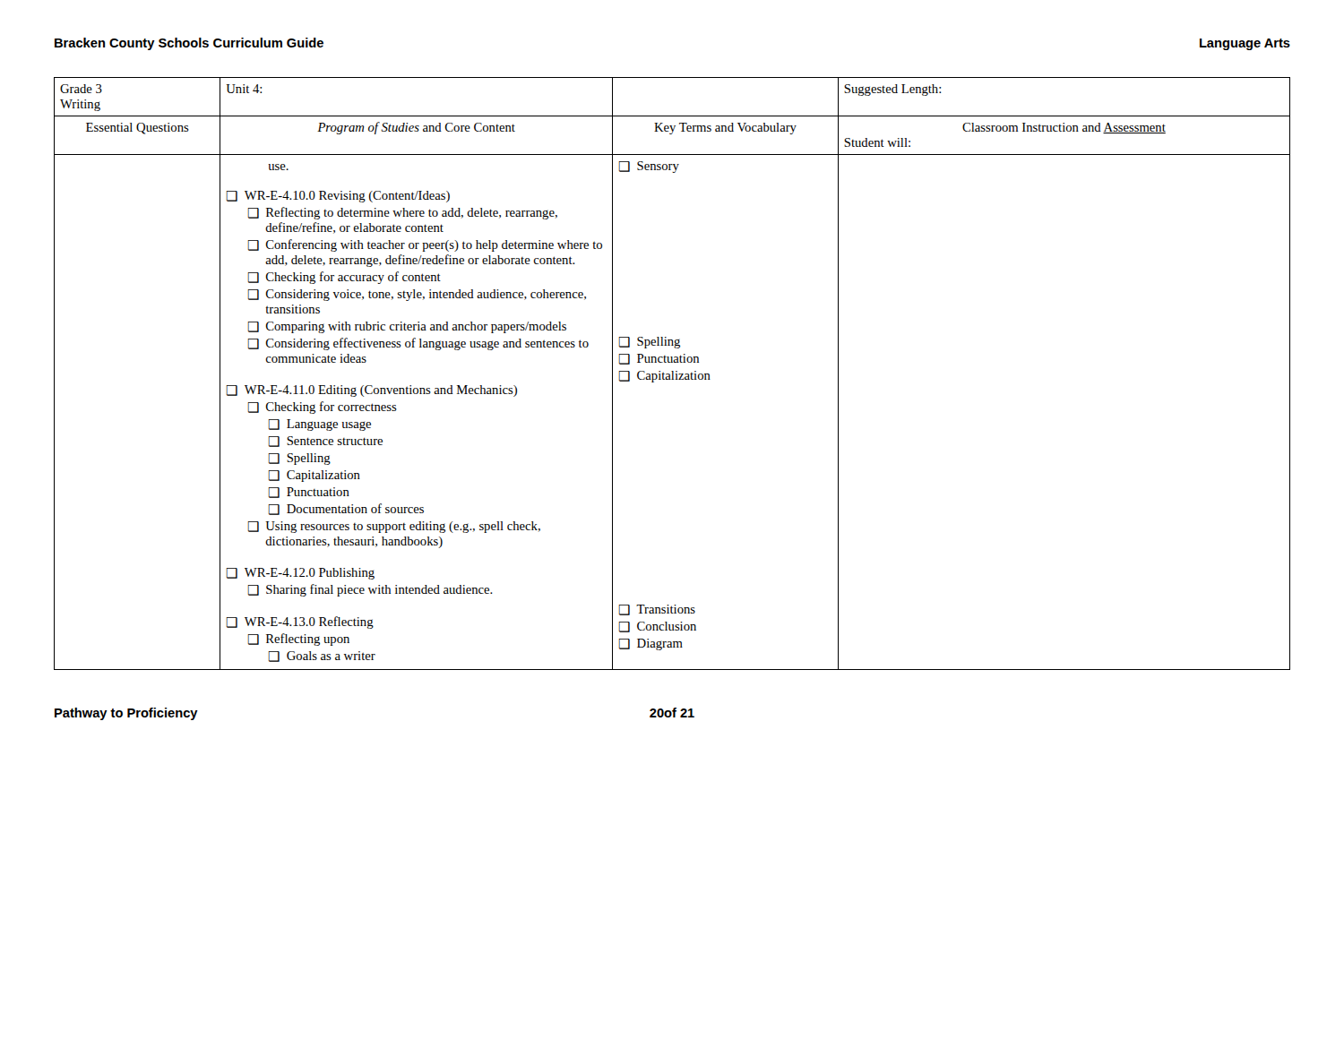Bracken County Schools Curriculum Guide
Language Arts
| Grade 3 Writing | Unit 4: | | Suggested Length: |
| Essential Questions | Program of Studies and Core Content | Key Terms and Vocabulary | Classroom Instruction and Assessment Student will: |
| | use. WR-E-4.10.0 Revising (Content/Ideas) Reflecting to determine where to add, delete, rearrange, define/refine, or elaborate content Conferencing with teacher or peer(s) to help determine where to add, delete, rearrange, define/redefine or elaborate content. Checking for accuracy of content Considering voice, tone, style, intended audience, coherence, transitions Comparing with rubric criteria and anchor papers/models Considering effectiveness of language usage and sentences to communicate ideas WR-E-4.11.0 Editing (Conventions and Mechanics) Checking for correctness Language usage Sentence structure Spelling Capitalization Punctuation Documentation of sources Using resources to support editing (e.g., spell check, dictionaries, thesauri, handbooks) WR-E-4.12.0 Publishing Sharing final piece with intended audience. WR-E-4.13.0 Reflecting Reflecting upon Goals as a writer | Sensory Spelling Punctuation Capitalization Transitions Conclusion Diagram | |
Pathway to Proficiency
20of 21